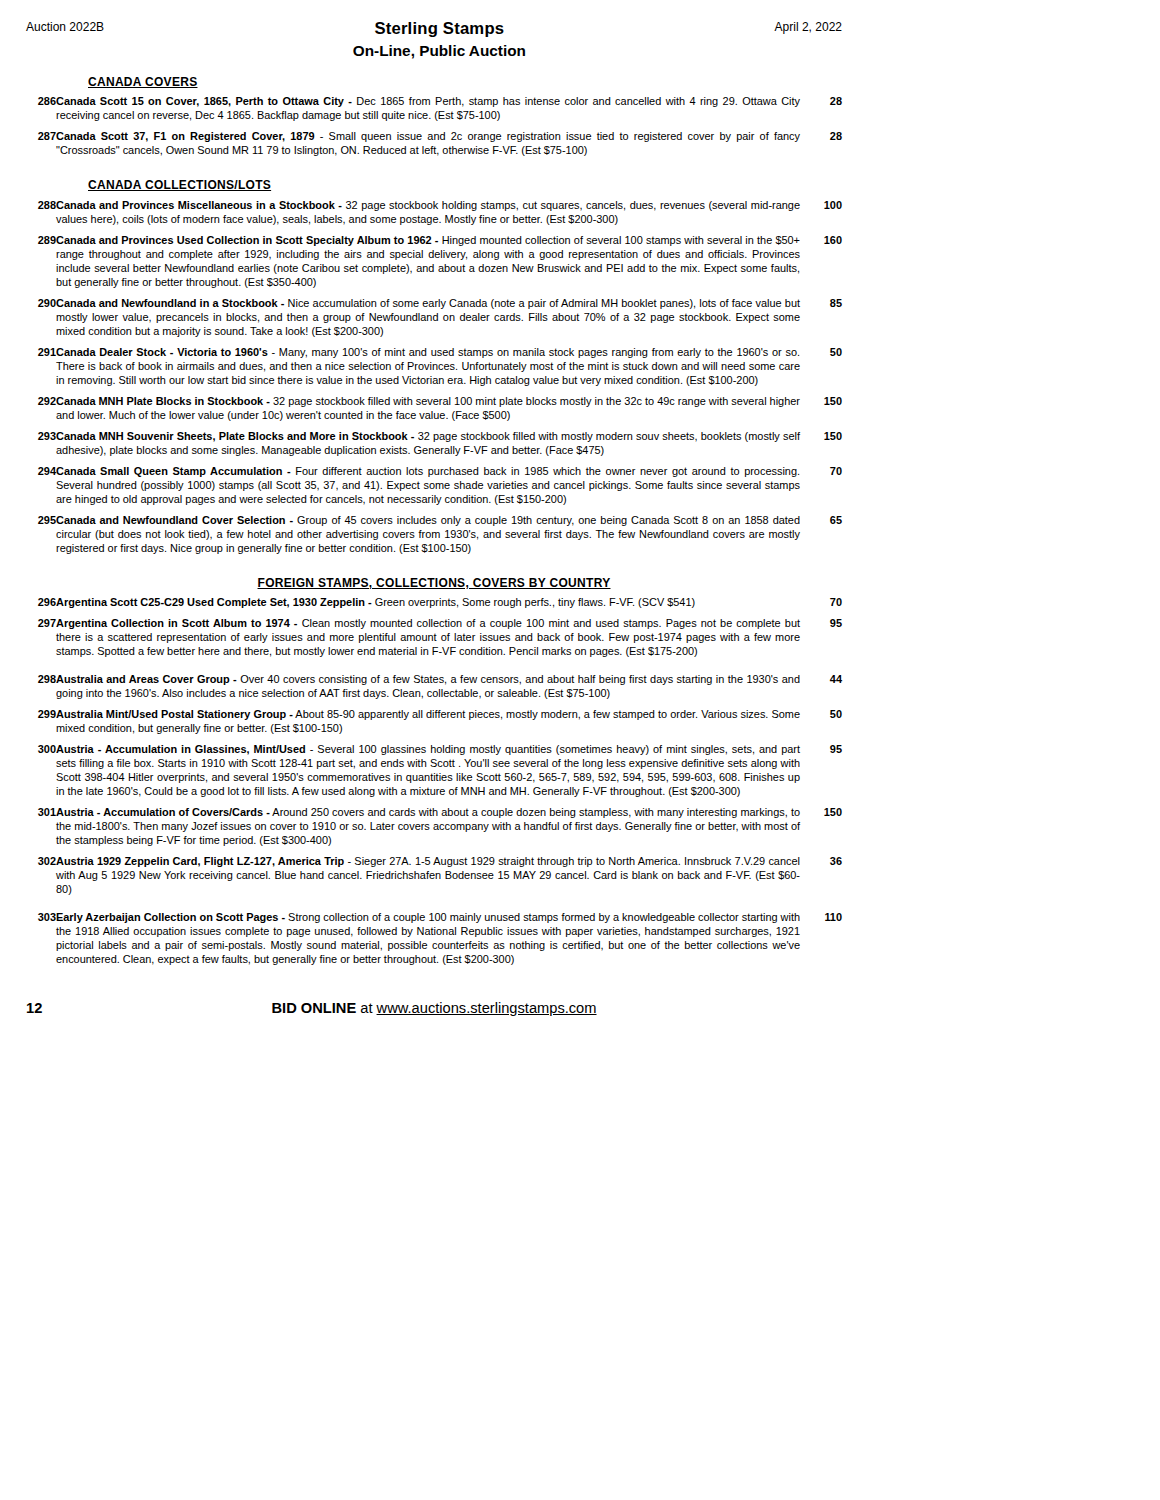Auction 2022B
Sterling Stamps
On-Line, Public Auction
April 2, 2022
CANADA COVERS
| 286 | Canada Scott 15 on Cover, 1865, Perth to Ottawa City - Dec 1865 from Perth, stamp has intense color and cancelled with 4 ring 29. Ottawa City receiving cancel on reverse, Dec 4 1865. Backflap damage but still quite nice. (Est $75-100) | 28 |
| 287 | Canada Scott 37, F1 on Registered Cover, 1879 - Small queen issue and 2c orange registration issue tied to registered cover by pair of fancy "Crossroads" cancels, Owen Sound MR 11 79 to Islington, ON. Reduced at left, otherwise F-VF. (Est $75-100) | 28 |
CANADA COLLECTIONS/LOTS
| 288 | Canada and Provinces Miscellaneous in a Stockbook - 32 page stockbook holding stamps, cut squares, cancels, dues, revenues (several mid-range values here), coils (lots of modern face value), seals, labels, and some postage. Mostly fine or better. (Est $200-300) | 100 |
| 289 | Canada and Provinces Used Collection in Scott Specialty Album to 1962 - Hinged mounted collection of several 100 stamps with several in the $50+ range throughout and complete after 1929, including the airs and special delivery, along with a good representation of dues and officials. Provinces include several better Newfoundland earlies (note Caribou set complete), and about a dozen New Bruswick and PEI add to the mix. Expect some faults, but generally fine or better throughout. (Est $350-400) | 160 |
| 290 | Canada and Newfoundland in a Stockbook - Nice accumulation of some early Canada (note a pair of Admiral MH booklet panes), lots of face value but mostly lower value, precancels in blocks, and then a group of Newfoundland on dealer cards. Fills about 70% of a 32 page stockbook. Expect some mixed condition but a majority is sound. Take a look! (Est $200-300) | 85 |
| 291 | Canada Dealer Stock - Victoria to 1960's - Many, many 100's of mint and used stamps on manila stock pages ranging from early to the 1960's or so. There is back of book in airmails and dues, and then a nice selection of Provinces. Unfortunately most of the mint is stuck down and will need some care in removing. Still worth our low start bid since there is value in the used Victorian era. High catalog value but very mixed condition. (Est $100-200) | 50 |
| 292 | Canada MNH Plate Blocks in Stockbook - 32 page stockbook filled with several 100 mint plate blocks mostly in the 32c to 49c range with several higher and lower. Much of the lower value (under 10c) weren't counted in the face value. (Face $500) | 150 |
| 293 | Canada MNH Souvenir Sheets, Plate Blocks and More in Stockbook - 32 page stockbook filled with mostly modern souv sheets, booklets (mostly self adhesive), plate blocks and some singles. Manageable duplication exists. Generally F-VF and better. (Face $475) | 150 |
| 294 | Canada Small Queen Stamp Accumulation - Four different auction lots purchased back in 1985 which the owner never got around to processing. Several hundred (possibly 1000) stamps (all Scott 35, 37, and 41). Expect some shade varieties and cancel pickings. Some faults since several stamps are hinged to old approval pages and were selected for cancels, not necessarily condition. (Est $150-200) | 70 |
| 295 | Canada and Newfoundland Cover Selection - Group of 45 covers includes only a couple 19th century, one being Canada Scott 8 on an 1858 dated circular (but does not look tied), a few hotel and other advertising covers from 1930's, and several first days. The few Newfoundland covers are mostly registered or first days. Nice group in generally fine or better condition. (Est $100-150) | 65 |
FOREIGN STAMPS, COLLECTIONS, COVERS BY COUNTRY
| 296 | Argentina Scott C25-C29 Used Complete Set, 1930 Zeppelin - Green overprints, Some rough perfs., tiny flaws. F-VF. (SCV $541) | 70 |
| 297 | Argentina Collection in Scott Album to 1974 - Clean mostly mounted collection of a couple 100 mint and used stamps. Pages not be complete but there is a scattered representation of early issues and more plentiful amount of later issues and back of book. Few post-1974 pages with a few more stamps. Spotted a few better here and there, but mostly lower end material in F-VF condition. Pencil marks on pages. (Est $175-200) | 95 |
| 298 | Australia and Areas Cover Group - Over 40 covers consisting of a few States, a few censors, and about half being first days starting in the 1930's and going into the 1960's. Also includes a nice selection of AAT first days. Clean, collectable, or saleable. (Est $75-100) | 44 |
| 299 | Australia Mint/Used Postal Stationery Group - About 85-90 apparently all different pieces, mostly modern, a few stamped to order. Various sizes. Some mixed condition, but generally fine or better. (Est $100-150) | 50 |
| 300 | Austria - Accumulation in Glassines, Mint/Used - Several 100 glassines holding mostly quantities (sometimes heavy) of mint singles, sets, and part sets filling a file box. Starts in 1910 with Scott 128-41 part set, and ends with Scott . You'll see several of the long less expensive definitive sets along with Scott 398-404 Hitler overprints, and several 1950's commemoratives in quantities like Scott 560-2, 565-7, 589, 592, 594, 595, 599-603, 608. Finishes up in the late 1960's, Could be a good lot to fill lists. A few used along with a mixture of MNH and MH. Generally F-VF throughout. (Est $200-300) | 95 |
| 301 | Austria - Accumulation of Covers/Cards - Around 250 covers and cards with about a couple dozen being stampless, with many interesting markings, to the mid-1800's. Then many Jozef issues on cover to 1910 or so. Later covers accompany with a handful of first days. Generally fine or better, with most of the stampless being F-VF for time period. (Est $300-400) | 150 |
| 302 | Austria 1929 Zeppelin Card, Flight LZ-127, America Trip - Sieger 27A. 1-5 August 1929 straight through trip to North America. Innsbruck 7.V.29 cancel with Aug 5 1929 New York receiving cancel. Blue hand cancel. Friedrichshafen Bodensee 15 MAY 29 cancel. Card is blank on back and F-VF. (Est $60-80) | 36 |
| 303 | Early Azerbaijan Collection on Scott Pages - Strong collection of a couple 100 mainly unused stamps formed by a knowledgeable collector starting with the 1918 Allied occupation issues complete to page unused, followed by National Republic issues with paper varieties, handstamped surcharges, 1921 pictorial labels and a pair of semi-postals. Mostly sound material, possible counterfeits as nothing is certified, but one of the better collections we've encountered. Clean, expect a few faults, but generally fine or better throughout. (Est $200-300) | 110 |
12
BID ONLINE at www.auctions.sterlingstamps.com